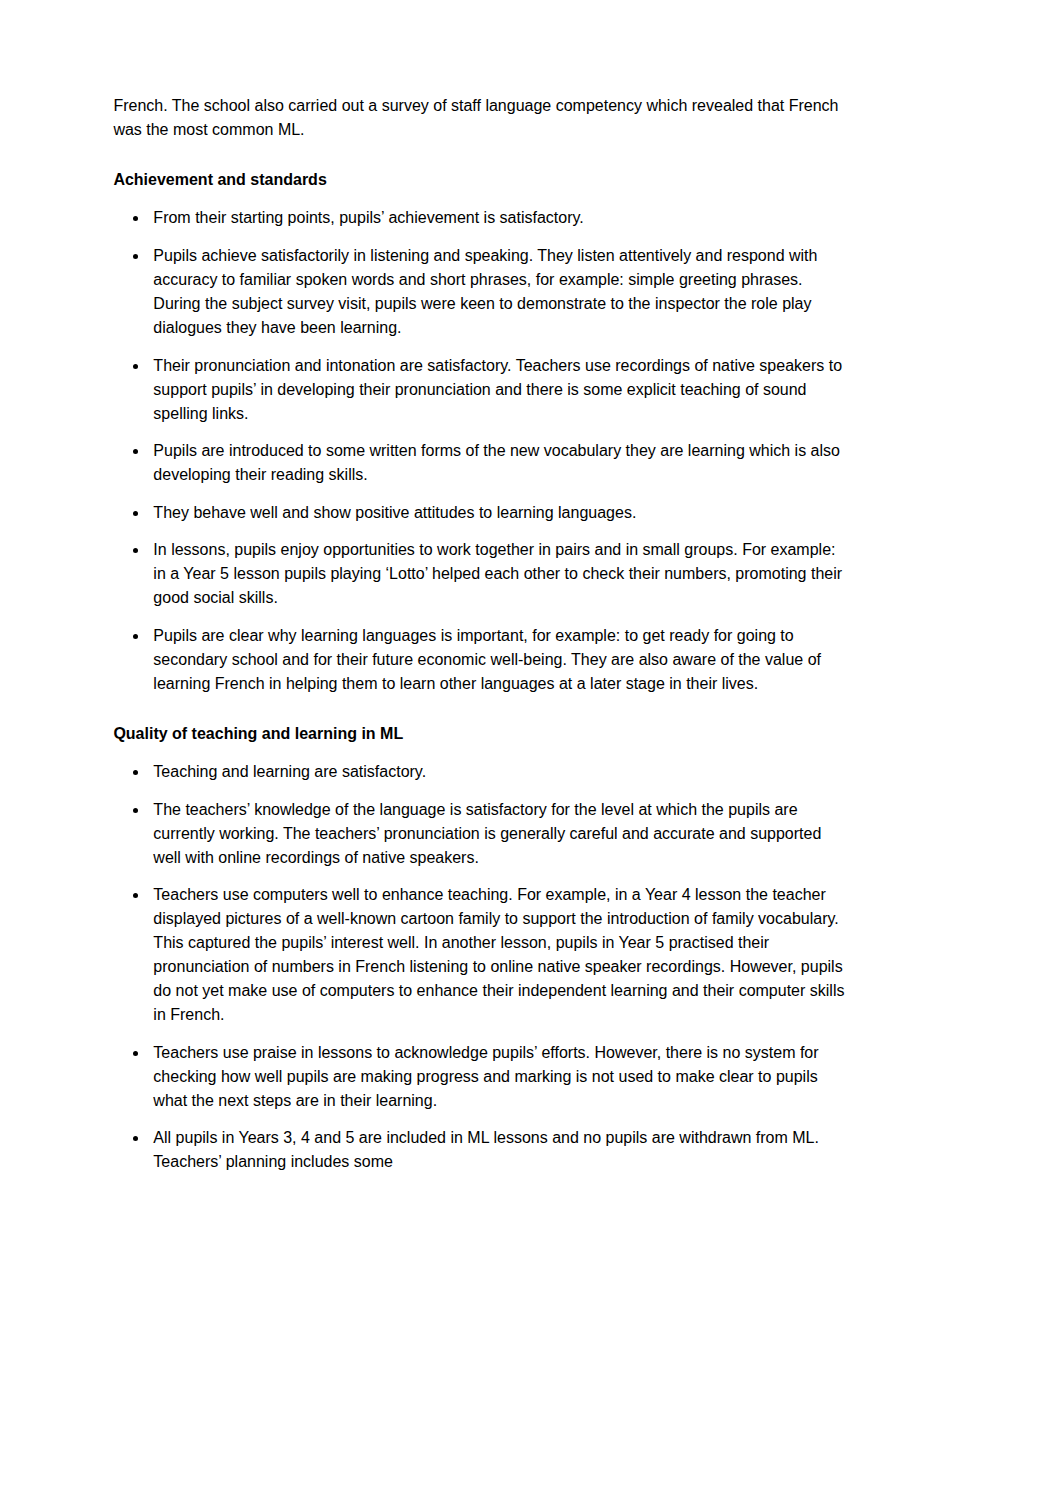French. The school also carried out a survey of staff language competency which revealed that French was the most common ML.
Achievement and standards
From their starting points, pupils’ achievement is satisfactory.
Pupils achieve satisfactorily in listening and speaking. They listen attentively and respond with accuracy to familiar spoken words and short phrases, for example: simple greeting phrases. During the subject survey visit, pupils were keen to demonstrate to the inspector the role play dialogues they have been learning.
Their pronunciation and intonation are satisfactory. Teachers use recordings of native speakers to support pupils’ in developing their pronunciation and there is some explicit teaching of sound spelling links.
Pupils are introduced to some written forms of the new vocabulary they are learning which is also developing their reading skills.
They behave well and show positive attitudes to learning languages.
In lessons, pupils enjoy opportunities to work together in pairs and in small groups. For example: in a Year 5 lesson pupils playing ‘Lotto’ helped each other to check their numbers, promoting their good social skills.
Pupils are clear why learning languages is important, for example: to get ready for going to secondary school and for their future economic well-being. They are also aware of the value of learning French in helping them to learn other languages at a later stage in their lives.
Quality of teaching and learning in ML
Teaching and learning are satisfactory.
The teachers’ knowledge of the language is satisfactory for the level at which the pupils are currently working. The teachers’ pronunciation is generally careful and accurate and supported well with online recordings of native speakers.
Teachers use computers well to enhance teaching. For example, in a Year 4 lesson the teacher displayed pictures of a well-known cartoon family to support the introduction of family vocabulary. This captured the pupils’ interest well. In another lesson, pupils in Year 5 practised their pronunciation of numbers in French listening to online native speaker recordings. However, pupils do not yet make use of computers to enhance their independent learning and their computer skills in French.
Teachers use praise in lessons to acknowledge pupils’ efforts. However, there is no system for checking how well pupils are making progress and marking is not used to make clear to pupils what the next steps are in their learning.
All pupils in Years 3, 4 and 5 are included in ML lessons and no pupils are withdrawn from ML. Teachers’ planning includes some